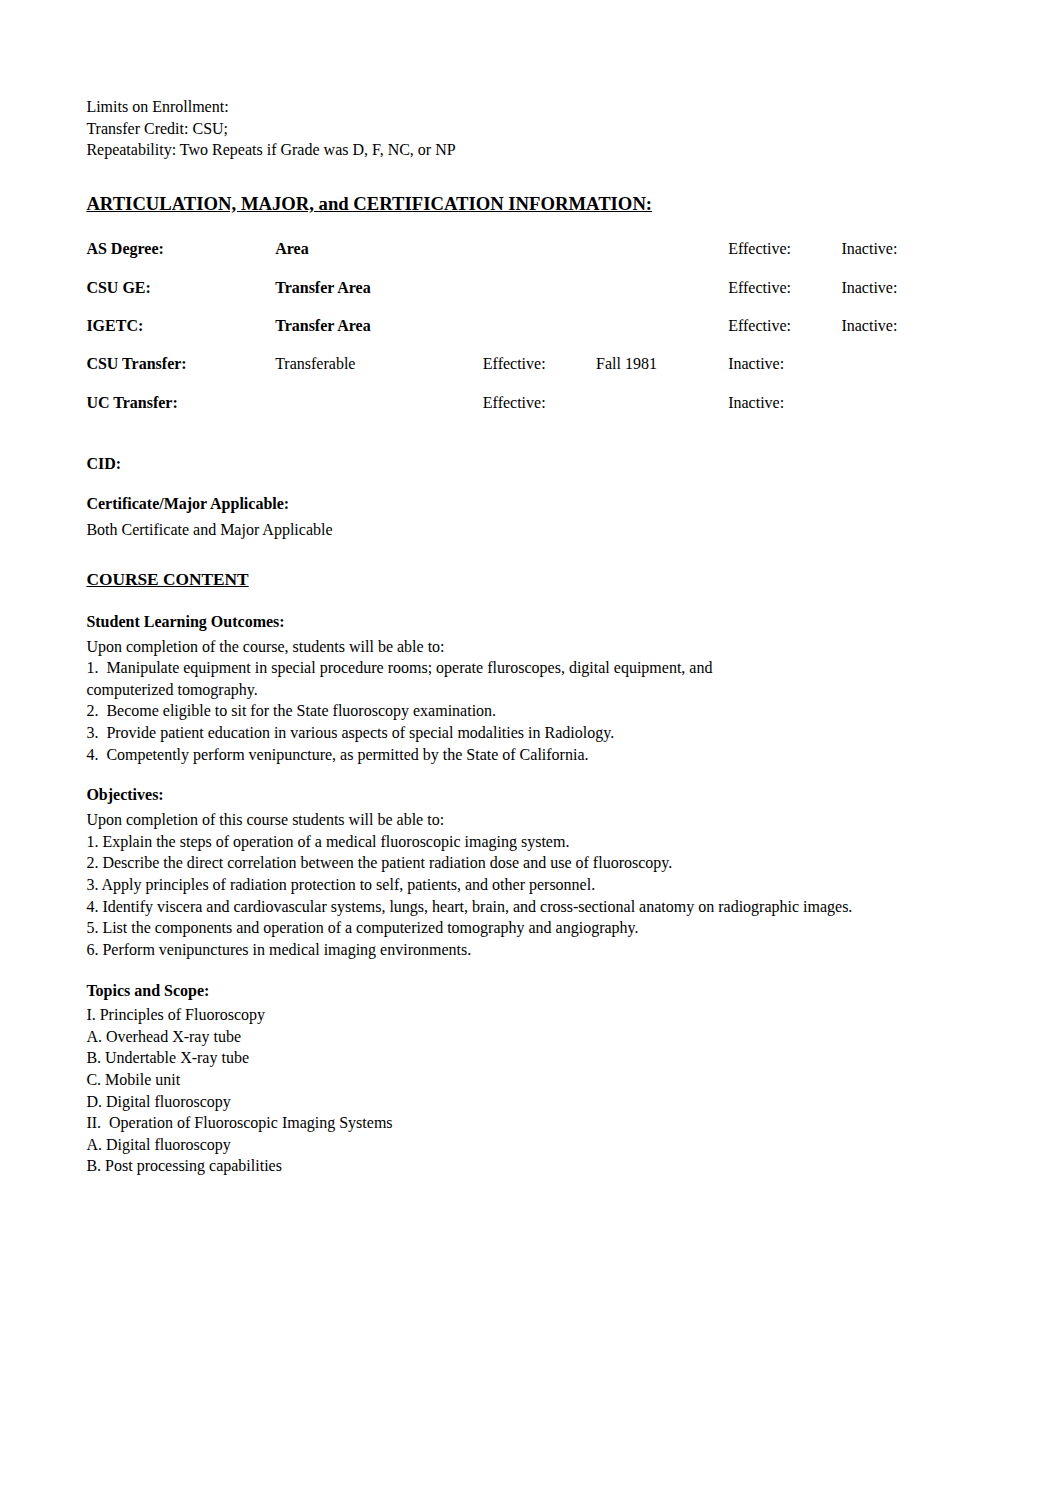Limits on Enrollment:
Transfer Credit: CSU;
Repeatability: Two Repeats if Grade was D, F, NC, or NP
ARTICULATION, MAJOR, and CERTIFICATION INFORMATION:
| AS Degree: | Area | | | Effective: | Inactive: |
| CSU GE: | Transfer Area | | | Effective: | Inactive: |
| IGETC: | Transfer Area | | | Effective: | Inactive: |
| CSU Transfer: | Transferable | Effective: | Fall 1981 | Inactive: | |
| UC Transfer: | | Effective: | | Inactive: | |
CID:
Certificate/Major Applicable:
Both Certificate and Major Applicable
COURSE CONTENT
Student Learning Outcomes:
Upon completion of the course, students will be able to:
1. Manipulate equipment in special procedure rooms; operate fluroscopes, digital equipment, and
computerized tomography.
2. Become eligible to sit for the State fluoroscopy examination.
3. Provide patient education in various aspects of special modalities in Radiology.
4. Competently perform venipuncture, as permitted by the State of California.
Objectives:
Upon completion of this course students will be able to:
1. Explain the steps of operation of a medical fluoroscopic imaging system.
2. Describe the direct correlation between the patient radiation dose and use of fluoroscopy.
3. Apply principles of radiation protection to self, patients, and other personnel.
4. Identify viscera and cardiovascular systems, lungs, heart, brain, and cross-sectional anatomy on radiographic images.
5. List the components and operation of a computerized tomography and angiography.
6. Perform venipunctures in medical imaging environments.
Topics and Scope:
I. Principles of Fluoroscopy
A. Overhead X-ray tube
B. Undertable X-ray tube
C. Mobile unit
D. Digital fluoroscopy
II. Operation of Fluoroscopic Imaging Systems
A. Digital fluoroscopy
B. Post processing capabilities